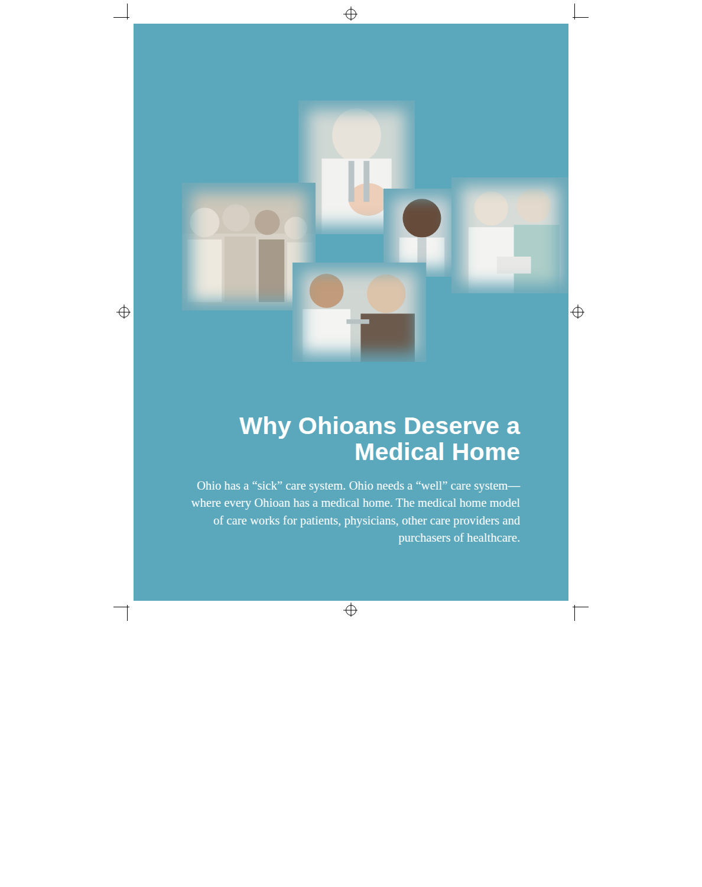Why Ohioans Deserve a Medical Home
Ohio has a “sick” care system. Ohio needs a “well” care system—where every Ohioan has a medical home. The medical home model of care works for patients, physicians, other care providers and purchasers of healthcare.